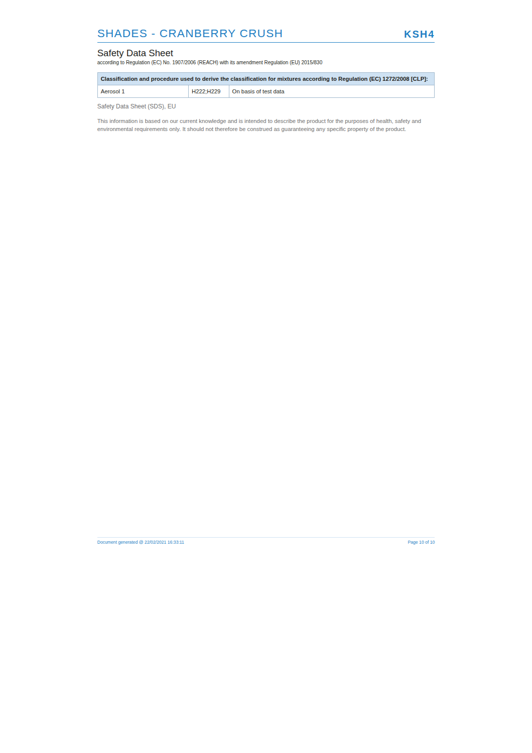SHADES - CRANBERRY CRUSH
KSH4
Safety Data Sheet
according to Regulation (EC) No. 1907/2006 (REACH) with its amendment Regulation (EU) 2015/830
| Classification and procedure used to derive the classification for mixtures according to Regulation (EC) 1272/2008 [CLP]: |
| --- |
| Aerosol 1 | H222;H229 | On basis of test data |
Safety Data Sheet (SDS), EU
This information is based on our current knowledge and is intended to describe the product for the purposes of health, safety and environmental requirements only. It should not therefore be construed as guaranteeing any specific property of the product.
Document generated @ 22/02/2021 16:33:11
Page 10 of 10